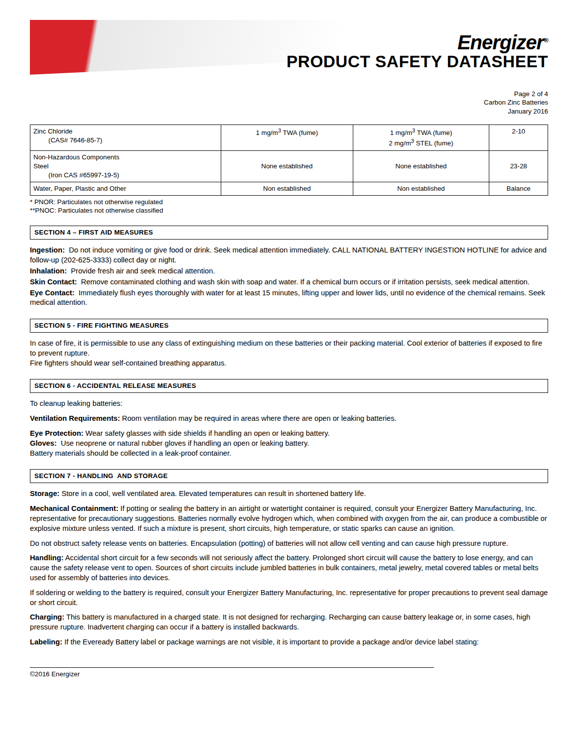Energizer®
PRODUCT SAFETY DATASHEET
Page 2 of 4
Carbon Zinc Batteries
January 2016
| Zinc Chloride (CAS# 7646-85-7) | 1 mg/m 3 TWA (fume) | 1 mg/m 3 TWA (fume) 2 mg/m 3 STEL (fume) | 2-10 |
| Non-Hazardous Components Steel (Iron CAS #65997-19-5) | None established | None established | 23-28 |
| Water, Paper, Plastic and Other | Non established | Non established | Balance |
* PNOR: Particulates not otherwise regulated
**PNOC: Particulates not otherwise classified
SECTION 4 – FIRST AID MEASURES
Ingestion: Do not induce vomiting or give food or drink. Seek medical attention immediately. CALL NATIONAL BATTERY INGESTION HOTLINE for advice and follow-up (202-625-3333) collect day or night.
Inhalation: Provide fresh air and seek medical attention.
Skin Contact: Remove contaminated clothing and wash skin with soap and water. If a chemical burn occurs or if irritation persists, seek medical attention.
Eye Contact: Immediately flush eyes thoroughly with water for at least 15 minutes, lifting upper and lower lids, until no evidence of the chemical remains. Seek medical attention.
SECTION 5 - FIRE FIGHTING MEASURES
In case of fire, it is permissible to use any class of extinguishing medium on these batteries or their packing material. Cool exterior of batteries if exposed to fire to prevent rupture.
Fire fighters should wear self-contained breathing apparatus.
SECTION 6 - ACCIDENTAL RELEASE MEASURES
To cleanup leaking batteries:
Ventilation Requirements: Room ventilation may be required in areas where there are open or leaking batteries.
Eye Protection: Wear safety glasses with side shields if handling an open or leaking battery.
Gloves: Use neoprene or natural rubber gloves if handling an open or leaking battery.
Battery materials should be collected in a leak-proof container.
SECTION 7 - HANDLING AND STORAGE
Storage: Store in a cool, well ventilated area. Elevated temperatures can result in shortened battery life.
Mechanical Containment: If potting or sealing the battery in an airtight or watertight container is required, consult your Energizer Battery Manufacturing, Inc. representative for precautionary suggestions. Batteries normally evolve hydrogen which, when combined with oxygen from the air, can produce a combustible or explosive mixture unless vented. If such a mixture is present, short circuits, high temperature, or static sparks can cause an ignition.
Do not obstruct safety release vents on batteries. Encapsulation (potting) of batteries will not allow cell venting and can cause high pressure rupture.
Handling: Accidental short circuit for a few seconds will not seriously affect the battery. Prolonged short circuit will cause the battery to lose energy, and can cause the safety release vent to open. Sources of short circuits include jumbled batteries in bulk containers, metal jewelry, metal covered tables or metal belts used for assembly of batteries into devices.
If soldering or welding to the battery is required, consult your Energizer Battery Manufacturing, Inc. representative for proper precautions to prevent seal damage or short circuit.
Charging: This battery is manufactured in a charged state. It is not designed for recharging. Recharging can cause battery leakage or, in some cases, high pressure rupture. Inadvertent charging can occur if a battery is installed backwards.
Labeling: If the Eveready Battery label or package warnings are not visible, it is important to provide a package and/or device label stating:
©2016 Energizer